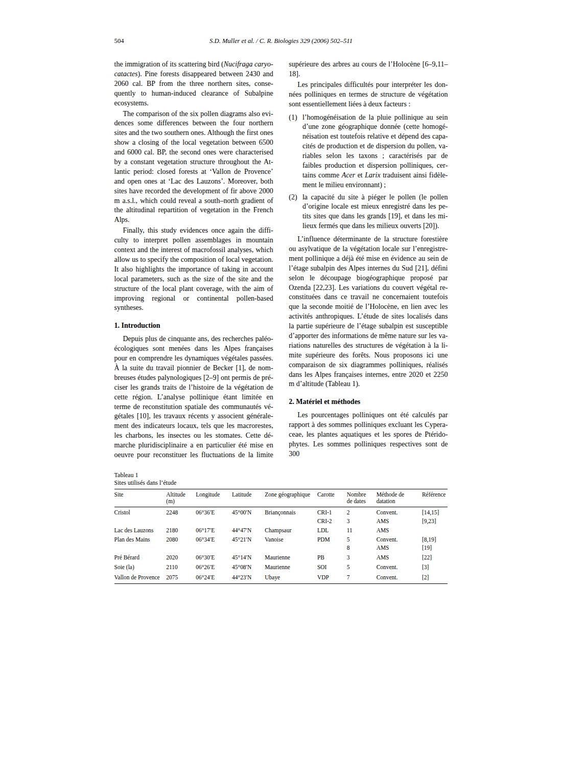504
S.D. Muller et al. / C. R. Biologies 329 (2006) 502–511
the immigration of its scattering bird (Nucifraga caryocatactes). Pine forests disappeared between 2430 and 2060 cal. BP from the three northern sites, consequently to human-induced clearance of Subalpine ecosystems.
The comparison of the six pollen diagrams also evidences some differences between the four northern sites and the two southern ones. Although the first ones show a closing of the local vegetation between 6500 and 6000 cal. BP, the second ones were characterised by a constant vegetation structure throughout the Atlantic period: closed forests at ‘Vallon de Provence’ and open ones at ‘Lac des Lauzons’. Moreover, both sites have recorded the development of fir above 2000 m a.s.l., which could reveal a south–north gradient of the altitudinal repartition of vegetation in the French Alps.
Finally, this study evidences once again the difficulty to interpret pollen assemblages in mountain context and the interest of macrofossil analyses, which allow us to specify the composition of local vegetation. It also highlights the importance of taking in account local parameters, such as the size of the site and the structure of the local plant coverage, with the aim of improving regional or continental pollen-based syntheses.
1. Introduction
Depuis plus de cinquante ans, des recherches paléoécologiques sont menées dans les Alpes françaises pour en comprendre les dynamiques végétales passées. À la suite du travail pionnier de Becker [1], de nombreuses études palynologiques [2–9] ont permis de préciser les grands traits de l’histoire de la végétation de cette région. L’analyse pollinique étant limitée en terme de reconstitution spatiale des communautés végétales [10], les travaux récents y associent généralement des indicateurs locaux, tels que les macrorestes, les charbons, les insectes ou les stomates. Cette démarche pluridisciplinaire a en particulier été mise en oeuvre pour reconstituer les fluctuations de la limite supérieure des arbres au cours de l’Holocène [6–9,11–18].
Les principales difficultés pour interpréter les données polliniques en termes de structure de végétation sont essentiellement liées à deux facteurs :
(1)
l’homogénéisation de la pluie pollinique au sein d’une zone géographique donnée (cette homogénéisation est toutefois relative et dépend des capacités de production et de dispersion du pollen, variables selon les taxons ; caractérisés par de faibles production et dispersion polliniques, certains comme Acer et Larix traduisent ainsi fidèlement le milieu environnant) ;
(2)
la capacité du site à piéger le pollen (le pollen d’origine locale est mieux enregistré dans les petits sites que dans les grands [19], et dans les milieux fermés que dans les milieux ouverts [20]).
L’influence déterminante de la structure forestière ou asylvatique de la végétation locale sur l’enregistrement pollinique a déjà été mise en évidence au sein de l’étage subalpin des Alpes internes du Sud [21], défini selon le découpage biogéographique proposé par Ozenda [22,23]. Les variations du couvert végétal reconstituées dans ce travail ne concernaient toutefois que la seconde moitié de l’Holocène, en lien avec les activités anthropiques. L’étude de sites localisés dans la partie supérieure de l’étage subalpin est susceptible d’apporter des informations de même nature sur les variations naturelles des structures de végétation à la limite supérieure des forêts. Nous proposons ici une comparaison de six diagrammes polliniques, réalisés dans les Alpes françaises internes, entre 2020 et 2250 m d’altitude (Tableau 1).
2. Matériel et méthodes
Les pourcentages polliniques ont été calculés par rapport à des sommes polliniques excluant les Cyperaceae, les plantes aquatiques et les spores de Ptéridophytes. Les sommes polliniques respectives sont de 300
Tableau 1
Sites utilisés dans l’étude
| Site | Altitude (m) | Longitude | Latitude | Zone géographique | Carotte | Nombre de dates | Méthode de datation | Référence |
| --- | --- | --- | --- | --- | --- | --- | --- | --- |
| Cristol | 2248 | 06°36′E | 45°00′N | Briançonnais | CRI-1 | 2 | Convent. | [14,15] |
| | | | | | CRI-2 | 3 | AMS | [9,23] |
| Lac des Lauzons | 2180 | 06°17′E | 44°47′N | Champsaur | LDL | 11 | AMS | |
| Plan des Mains | 2080 | 06°34′E | 45°21′N | Vanoise | PDM | 5 | Convent. | [8,19] |
| | | | | | | 8 | AMS | [19] |
| Pré Bérard | 2020 | 06°30′E | 45°14′N | Maurienne | PB | 3 | AMS | [22] |
| Soie (la) | 2110 | 06°26′E | 45°08′N | Maurienne | SOI | 5 | Convent. | [3] |
| Vallon de Provence | 2075 | 06°24′E | 44°23′N | Ubaye | VDP | 7 | Convent. | [2] |